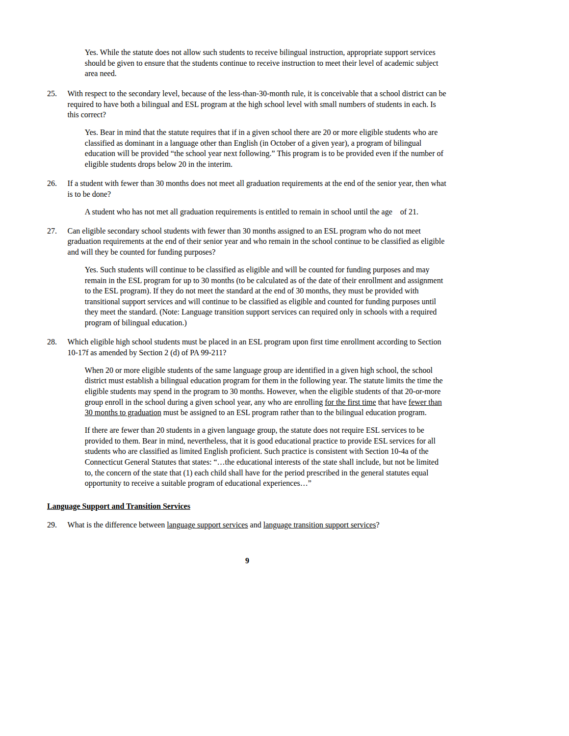Yes. While the statute does not allow such students to receive bilingual instruction, appropriate support services should be given to ensure that the students continue to receive instruction to meet their level of academic subject area need.
25.
With respect to the secondary level, because of the less-than-30-month rule, it is conceivable that a school district can be required to have both a bilingual and ESL program at the high school level with small numbers of students in each. Is this correct?
Yes. Bear in mind that the statute requires that if in a given school there are 20 or more eligible students who are classified as dominant in a language other than English (in October of a given year), a program of bilingual education will be provided “the school year next following.” This program is to be provided even if the number of eligible students drops below 20 in the interim.
26.
If a student with fewer than 30 months does not meet all graduation requirements at the end of the senior year, then what is to be done?
A student who has not met all graduation requirements is entitled to remain in school until the age of 21.
27.
Can eligible secondary school students with fewer than 30 months assigned to an ESL program who do not meet graduation requirements at the end of their senior year and who remain in the school continue to be classified as eligible and will they be counted for funding purposes?
Yes. Such students will continue to be classified as eligible and will be counted for funding purposes and may remain in the ESL program for up to 30 months (to be calculated as of the date of their enrollment and assignment to the ESL program). If they do not meet the standard at the end of 30 months, they must be provided with transitional support services and will continue to be classified as eligible and counted for funding purposes until they meet the standard. (Note: Language transition support services can required only in schools with a required program of bilingual education.)
28.
Which eligible high school students must be placed in an ESL program upon first time enrollment according to Section 10-17f as amended by Section 2 (d) of PA 99-211?
When 20 or more eligible students of the same language group are identified in a given high school, the school district must establish a bilingual education program for them in the following year. The statute limits the time the eligible students may spend in the program to 30 months. However, when the eligible students of that 20-or-more group enroll in the school during a given school year, any who are enrolling for the first time that have fewer than 30 months to graduation must be assigned to an ESL program rather than to the bilingual education program.
If there are fewer than 20 students in a given language group, the statute does not require ESL services to be provided to them. Bear in mind, nevertheless, that it is good educational practice to provide ESL services for all students who are classified as limited English proficient. Such practice is consistent with Section 10-4a of the Connecticut General Statutes that states: “…the educational interests of the state shall include, but not be limited to, the concern of the state that (1) each child shall have for the period prescribed in the general statutes equal opportunity to receive a suitable program of educational experiences…”
Language Support and Transition Services
29.
What is the difference between language support services and language transition support services?
9